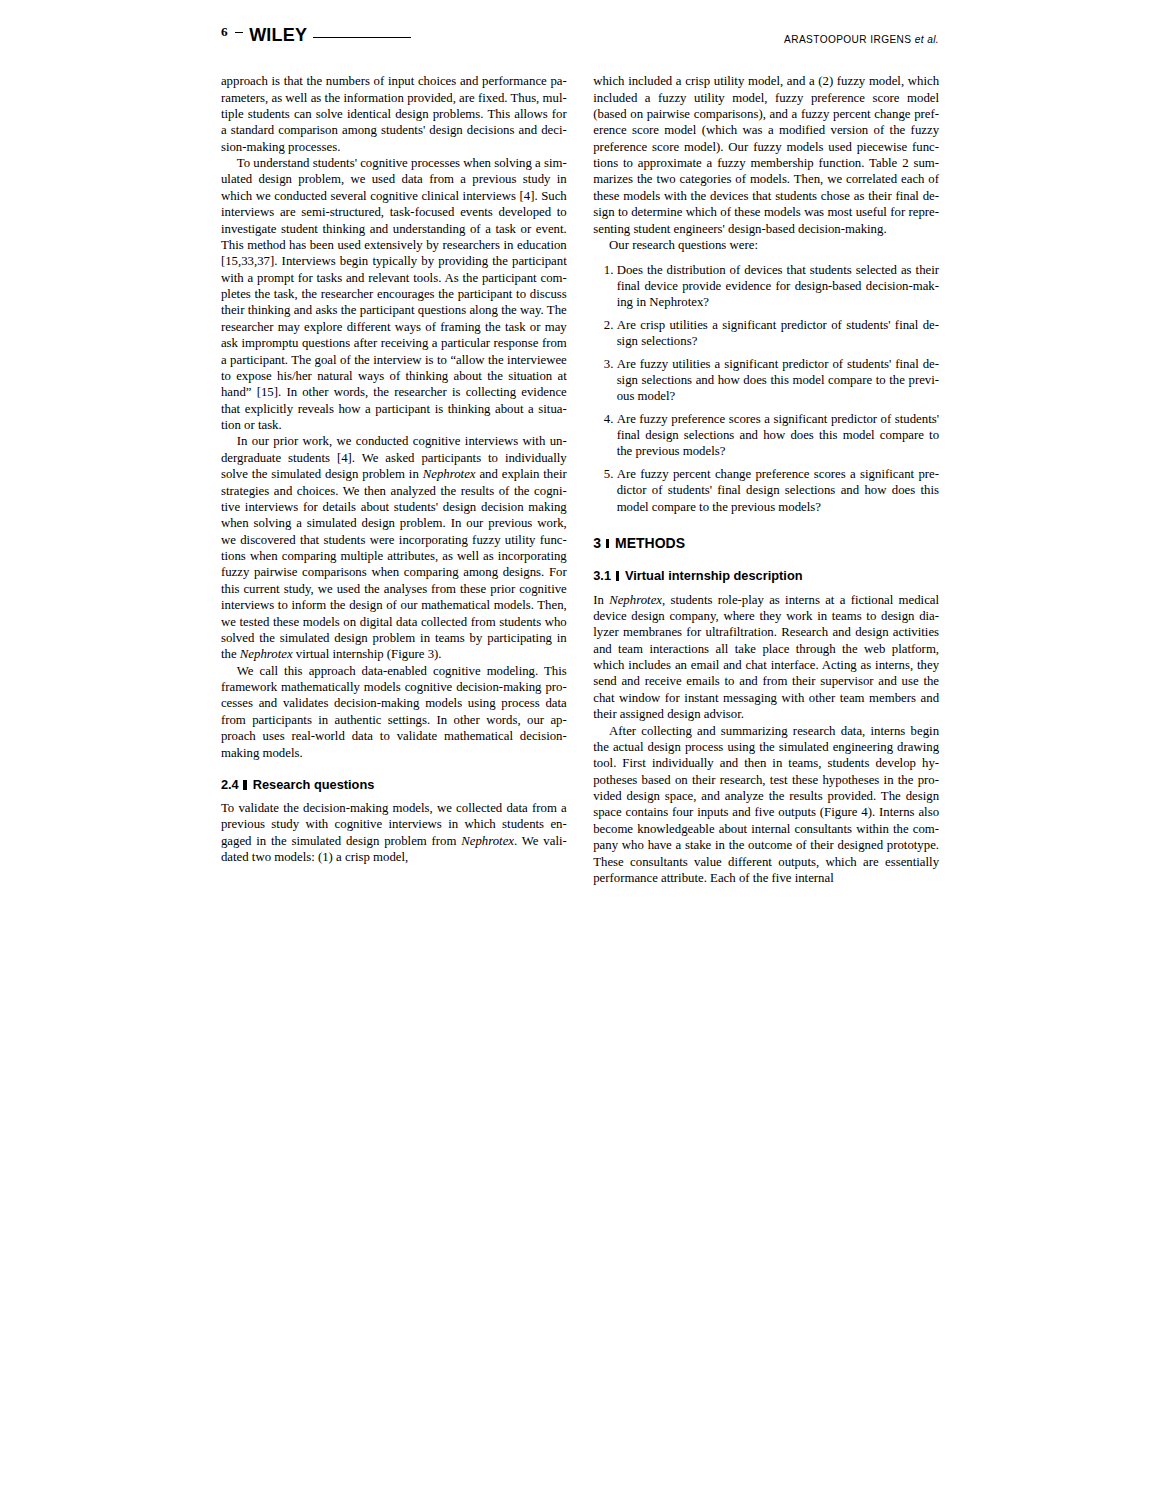6 WILEY
ARASTOOPOUR IRGENS et al.
approach is that the numbers of input choices and performance parameters, as well as the information provided, are fixed. Thus, multiple students can solve identical design problems. This allows for a standard comparison among students' design decisions and decision-making processes.
To understand students' cognitive processes when solving a simulated design problem, we used data from a previous study in which we conducted several cognitive clinical interviews [4]. Such interviews are semi-structured, task-focused events developed to investigate student thinking and understanding of a task or event. This method has been used extensively by researchers in education [15,33,37]. Interviews begin typically by providing the participant with a prompt for tasks and relevant tools. As the participant completes the task, the researcher encourages the participant to discuss their thinking and asks the participant questions along the way. The researcher may explore different ways of framing the task or may ask impromptu questions after receiving a particular response from a participant. The goal of the interview is to “allow the interviewee to expose his/her natural ways of thinking about the situation at hand” [15]. In other words, the researcher is collecting evidence that explicitly reveals how a participant is thinking about a situation or task.
In our prior work, we conducted cognitive interviews with undergraduate students [4]. We asked participants to individually solve the simulated design problem in Nephrotex and explain their strategies and choices. We then analyzed the results of the cognitive interviews for details about students' design decision making when solving a simulated design problem. In our previous work, we discovered that students were incorporating fuzzy utility functions when comparing multiple attributes, as well as incorporating fuzzy pairwise comparisons when comparing among designs. For this current study, we used the analyses from these prior cognitive interviews to inform the design of our mathematical models. Then, we tested these models on digital data collected from students who solved the simulated design problem in teams by participating in the Nephrotex virtual internship (Figure 3).
We call this approach data-enabled cognitive modeling. This framework mathematically models cognitive decision-making processes and validates decision-making models using process data from participants in authentic settings. In other words, our approach uses real-world data to validate mathematical decision-making models.
2.4 Research questions
To validate the decision-making models, we collected data from a previous study with cognitive interviews in which students engaged in the simulated design problem from Nephrotex. We validated two models: (1) a crisp model,
which included a crisp utility model, and a (2) fuzzy model, which included a fuzzy utility model, fuzzy preference score model (based on pairwise comparisons), and a fuzzy percent change preference score model (which was a modified version of the fuzzy preference score model). Our fuzzy models used piecewise functions to approximate a fuzzy membership function. Table 2 summarizes the two categories of models. Then, we correlated each of these models with the devices that students chose as their final design to determine which of these models was most useful for representing student engineers' design-based decision-making.
Our research questions were:
Does the distribution of devices that students selected as their final device provide evidence for design-based decision-making in Nephrotex?
Are crisp utilities a significant predictor of students' final design selections?
Are fuzzy utilities a significant predictor of students' final design selections and how does this model compare to the previous model?
Are fuzzy preference scores a significant predictor of students' final design selections and how does this model compare to the previous models?
Are fuzzy percent change preference scores a significant predictor of students' final design selections and how does this model compare to the previous models?
3 METHODS
3.1 Virtual internship description
In Nephrotex, students role-play as interns at a fictional medical device design company, where they work in teams to design dialyzer membranes for ultrafiltration. Research and design activities and team interactions all take place through the web platform, which includes an email and chat interface. Acting as interns, they send and receive emails to and from their supervisor and use the chat window for instant messaging with other team members and their assigned design advisor.
After collecting and summarizing research data, interns begin the actual design process using the simulated engineering drawing tool. First individually and then in teams, students develop hypotheses based on their research, test these hypotheses in the provided design space, and analyze the results provided. The design space contains four inputs and five outputs (Figure 4). Interns also become knowledgeable about internal consultants within the company who have a stake in the outcome of their designed prototype. These consultants value different outputs, which are essentially performance attribute. Each of the five internal